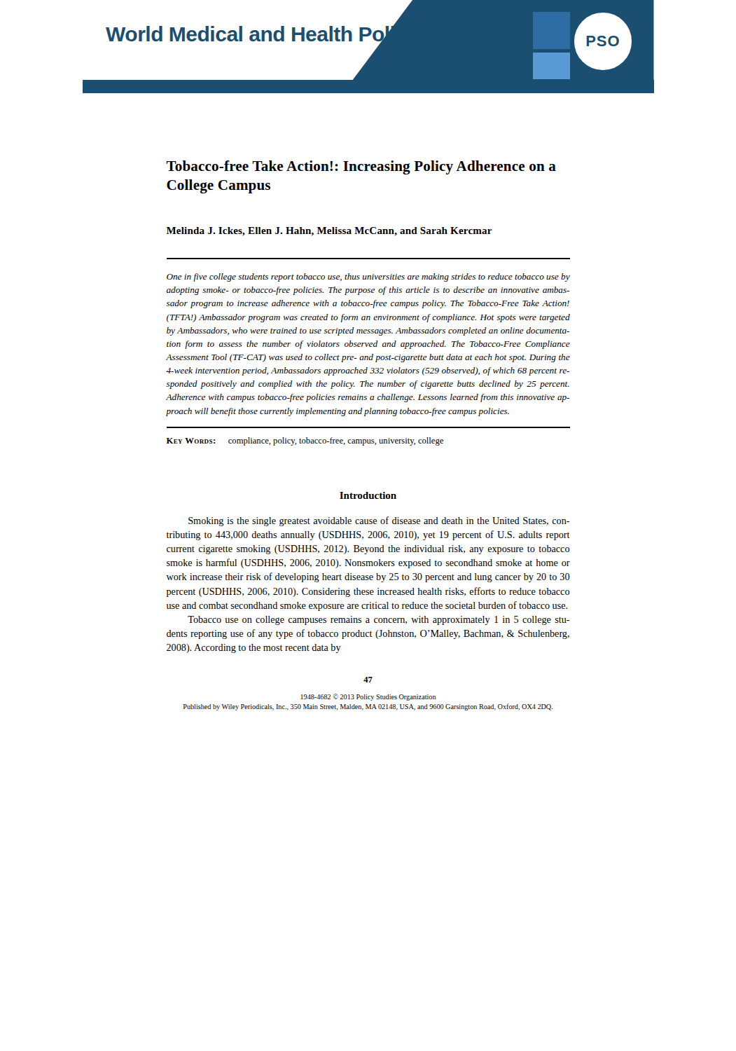PSO
World Medical and Health Policy
Tobacco-free Take Action!: Increasing Policy Adherence on a College Campus
Melinda J. Ickes, Ellen J. Hahn, Melissa McCann, and Sarah Kercmar
One in five college students report tobacco use, thus universities are making strides to reduce tobacco use by adopting smoke- or tobacco-free policies. The purpose of this article is to describe an innovative ambassador program to increase adherence with a tobacco-free campus policy. The Tobacco-Free Take Action! (TFTA!) Ambassador program was created to form an environment of compliance. Hot spots were targeted by Ambassadors, who were trained to use scripted messages. Ambassadors completed an online documentation form to assess the number of violators observed and approached. The Tobacco-Free Compliance Assessment Tool (TF-CAT) was used to collect pre- and post-cigarette butt data at each hot spot. During the 4-week intervention period, Ambassadors approached 332 violators (529 observed), of which 68 percent responded positively and complied with the policy. The number of cigarette butts declined by 25 percent. Adherence with campus tobacco-free policies remains a challenge. Lessons learned from this innovative approach will benefit those currently implementing and planning tobacco-free campus policies.
Key Words: compliance, policy, tobacco-free, campus, university, college
Introduction
Smoking is the single greatest avoidable cause of disease and death in the United States, contributing to 443,000 deaths annually (USDHHS, 2006, 2010), yet 19 percent of U.S. adults report current cigarette smoking (USDHHS, 2012). Beyond the individual risk, any exposure to tobacco smoke is harmful (USDHHS, 2006, 2010). Nonsmokers exposed to secondhand smoke at home or work increase their risk of developing heart disease by 25 to 30 percent and lung cancer by 20 to 30 percent (USDHHS, 2006, 2010). Considering these increased health risks, efforts to reduce tobacco use and combat secondhand smoke exposure are critical to reduce the societal burden of tobacco use.
Tobacco use on college campuses remains a concern, with approximately 1 in 5 college students reporting use of any type of tobacco product (Johnston, O’Malley, Bachman, & Schulenberg, 2008). According to the most recent data by
47
1948-4682 © 2013 Policy Studies Organization
Published by Wiley Periodicals, Inc., 350 Main Street, Malden, MA 02148, USA, and 9600 Garsington Road, Oxford, OX4 2DQ.